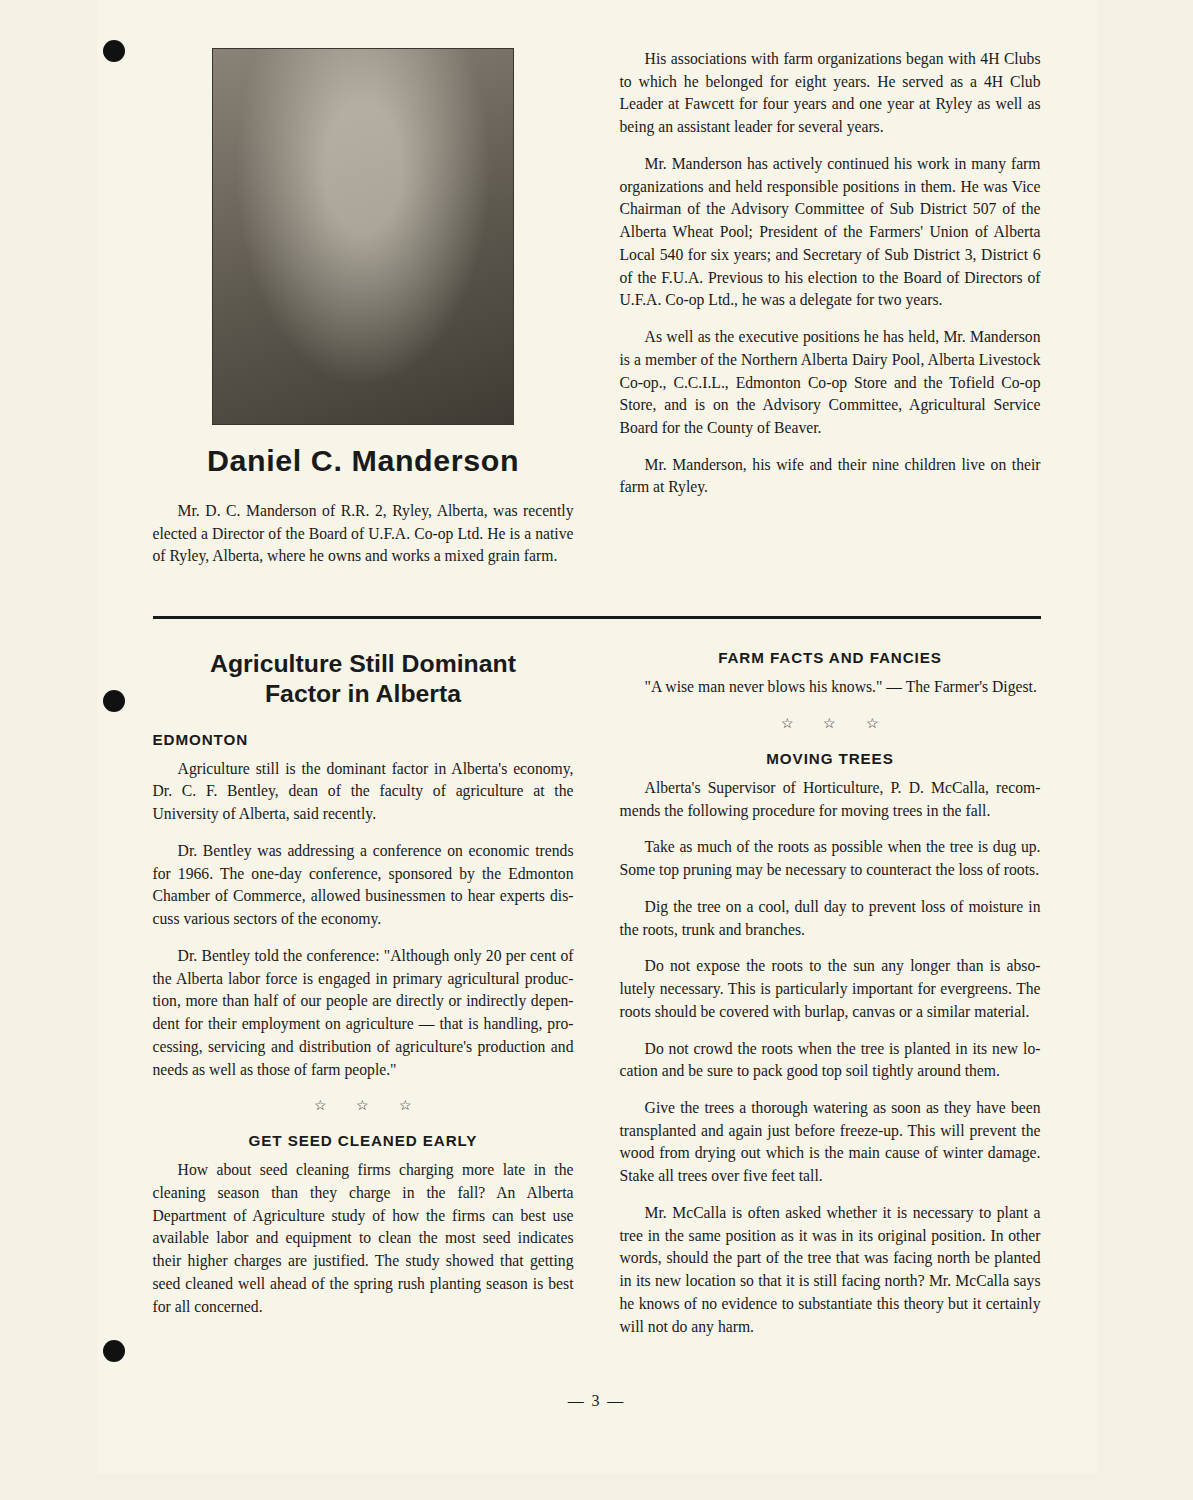Daniel C. Manderson
Mr. D. C. Manderson of R.R. 2, Ryley, Alberta, was recently elected a Director of the Board of U.F.A. Co-op Ltd. He is a native of Ryley, Alberta, where he owns and works a mixed grain farm.
His associations with farm organizations began with 4H Clubs to which he belonged for eight years. He served as a 4H Club Leader at Fawcett for four years and one year at Ryley as well as being an assistant leader for several years.
Mr. Manderson has actively continued his work in many farm organizations and held responsible positions in them. He was Vice Chairman of the Advisory Committee of Sub District 507 of the Alberta Wheat Pool; President of the Farmers' Union of Alberta Local 540 for six years; and Secretary of Sub District 3, District 6 of the F.U.A. Previous to his election to the Board of Directors of U.F.A. Co-op Ltd., he was a delegate for two years.
As well as the executive positions he has held, Mr. Manderson is a member of the Northern Alberta Dairy Pool, Alberta Livestock Co-op., C.C.I.L., Edmonton Co-op Store and the Tofield Co-op Store, and is on the Advisory Committee, Agricultural Service Board for the County of Beaver.
Mr. Manderson, his wife and their nine children live on their farm at Ryley.
Agriculture Still Dominant
Factor in Alberta
Edmonton
Agriculture still is the dominant factor in Alberta's economy, Dr. C. F. Bentley, dean of the faculty of agriculture at the University of Alberta, said recently.
Dr. Bentley was addressing a conference on economic trends for 1966. The one-day conference, sponsored by the Edmonton Chamber of Commerce, allowed businessmen to hear experts discuss various sectors of the economy.
Dr. Bentley told the conference: "Although only 20 per cent of the Alberta labor force is engaged in primary agricultural production, more than half of our people are directly or indirectly dependent for their employment on agriculture — that is handling, processing, servicing and distribution of agriculture's production and needs as well as those of farm people."
☆☆☆
Get Seed Cleaned Early
How about seed cleaning firms charging more late in the cleaning season than they charge in the fall? An Alberta Department of Agriculture study of how the firms can best use available labor and equipment to clean the most seed indicates their higher charges are justified. The study showed that getting seed cleaned well ahead of the spring rush planting season is best for all concerned.
Farm Facts and Fancies
"A wise man never blows his knows." — The Farmer's Digest.
☆☆☆
Moving Trees
Alberta's Supervisor of Horticulture, P. D. McCalla, recommends the following procedure for moving trees in the fall.
Take as much of the roots as possible when the tree is dug up. Some top pruning may be necessary to counteract the loss of roots.
Dig the tree on a cool, dull day to prevent loss of moisture in the roots, trunk and branches.
Do not expose the roots to the sun any longer than is absolutely necessary. This is particularly important for evergreens. The roots should be covered with burlap, canvas or a similar material.
Do not crowd the roots when the tree is planted in its new location and be sure to pack good top soil tightly around them.
Give the trees a thorough watering as soon as they have been transplanted and again just before freeze-up. This will prevent the wood from drying out which is the main cause of winter damage. Stake all trees over five feet tall.
Mr. McCalla is often asked whether it is necessary to plant a tree in the same position as it was in its original position. In other words, should the part of the tree that was facing north be planted in its new location so that it is still facing north? Mr. McCalla says he knows of no evidence to substantiate this theory but it certainly will not do any harm.
— 3 —